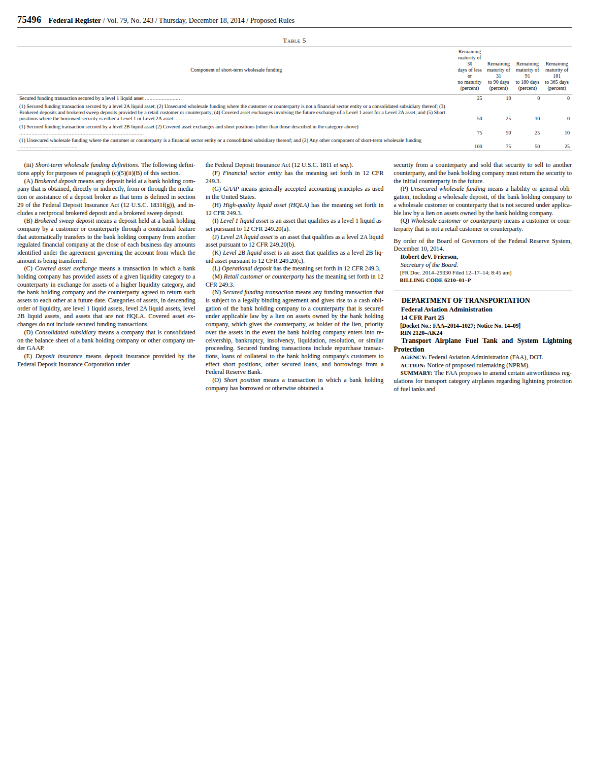75496 Federal Register / Vol. 79, No. 243 / Thursday, December 18, 2014 / Proposed Rules
Table 5
| Component of short-term wholesale funding | Remaining maturity of 30 days of less or no maturity (percent) | Remaining maturity of 31 to 90 days (percent) | Remaining maturity of 91 to 180 days (percent) | Remaining maturity of 181 to 365 days (percent) |
| --- | --- | --- | --- | --- |
| Secured funding transaction secured by a level 1 liquid asset ........................ | 25 | 10 | 0 | 0 |
| (1) Secured funding transaction secured by a level 2A liquid asset; (2) Unsecured wholesale funding where the customer or counterparty is not a financial sector entity or a consolidated subsidiary thereof; (3) Brokered deposits and brokered sweep deposits provided by a retail customer or counterparty; (4) Covered asset exchanges involving the future exchange of a Level 1 asset for a Level 2A asset; and (5) Short positions where the borrowed security is either a Level 1 or Level 2A asset ............................. | 50 | 25 | 10 | 0 |
| (1) Secured funding transaction secured by a level 2B liquid asset (2) Covered asset exchanges and short positions (other than those described in the category above) ................................................................................. | 75 | 50 | 25 | 10 |
| (1) Unsecured wholesale funding where the customer or counterparty is a financial sector entity or a consolidated subsidiary thereof; and (2) Any other component of short-term wholesale funding ...................................... | 100 | 75 | 50 | 25 |
(iii) Short-term wholesale funding definitions. The following definitions apply for purposes of paragraph (c)(5)(ii)(B) of this section.
(A) Brokered deposit means any deposit held at a bank holding company that is obtained, directly or indirectly, from or through the mediation or assistance of a deposit broker as that term is defined in section 29 of the Federal Deposit Insurance Act (12 U.S.C. 1831f(g)), and includes a reciprocal brokered deposit and a brokered sweep deposit.
(B) Brokered sweep deposit means a deposit held at a bank holding company by a customer or counterparty through a contractual feature that automatically transfers to the bank holding company from another regulated financial company at the close of each business day amounts identified under the agreement governing the account from which the amount is being transferred.
(C) Covered asset exchange means a transaction in which a bank holding company has provided assets of a given liquidity category to a counterparty in exchange for assets of a higher liquidity category, and the bank holding company and the counterparty agreed to return such assets to each other at a future date. Categories of assets, in descending order of liquidity, are level 1 liquid assets, level 2A liquid assets, level 2B liquid assets, and assets that are not HQLA. Covered asset exchanges do not include secured funding transactions.
(D) Consolidated subsidiary means a company that is consolidated on the balance sheet of a bank holding company or other company under GAAP.
(E) Deposit insurance means deposit insurance provided by the Federal Deposit Insurance Corporation under
the Federal Deposit Insurance Act (12 U.S.C. 1811 et seq.).
(F) Financial sector entity has the meaning set forth in 12 CFR 249.3.
(G) GAAP means generally accepted accounting principles as used in the United States.
(H) High-quality liquid asset (HQLA) has the meaning set forth in 12 CFR 249.3.
(I) Level 1 liquid asset is an asset that qualifies as a level 1 liquid asset pursuant to 12 CFR 249.20(a).
(J) Level 2A liquid asset is an asset that qualifies as a level 2A liquid asset pursuant to 12 CFR 249.20(b).
(K) Level 2B liquid asset is an asset that qualifies as a level 2B liquid asset pursuant to 12 CFR 249.20(c).
(L) Operational deposit has the meaning set forth in 12 CFR 249.3.
(M) Retail customer or counterparty has the meaning set forth in 12 CFR 249.3.
(N) Secured funding transaction means any funding transaction that is subject to a legally binding agreement and gives rise to a cash obligation of the bank holding company to a counterparty that is secured under applicable law by a lien on assets owned by the bank holding company, which gives the counterparty, as holder of the lien, priority over the assets in the event the bank holding company enters into receivership, bankruptcy, insolvency, liquidation, resolution, or similar proceeding. Secured funding transactions include repurchase transactions, loans of collateral to the bank holding company's customers to effect short positions, other secured loans, and borrowings from a Federal Reserve Bank.
(O) Short position means a transaction in which a bank holding company has borrowed or otherwise obtained a
security from a counterparty and sold that security to sell to another counterparty, and the bank holding company must return the security to the initial counterparty in the future.
(P) Unsecured wholesale funding means a liability or general obligation, including a wholesale deposit, of the bank holding company to a wholesale customer or counterparty that is not secured under applicable law by a lien on assets owned by the bank holding company.
(Q) Wholesale customer or counterparty means a customer or counterparty that is not a retail customer or counterparty.
By order of the Board of Governors of the Federal Reserve System, December 10, 2014.
Robert deV. Frierson,
Secretary of the Board.
[FR Doc. 2014–29330 Filed 12–17–14; 8:45 am]
BILLING CODE 6210–01–P
DEPARTMENT OF TRANSPORTATION
Federal Aviation Administration
14 CFR Part 25
[Docket No.: FAA–2014–1027; Notice No. 14–09]
RIN 2120–AK24
Transport Airplane Fuel Tank and System Lightning Protection
AGENCY: Federal Aviation Administration (FAA), DOT.
ACTION: Notice of proposed rulemaking (NPRM).
SUMMARY: The FAA proposes to amend certain airworthiness regulations for transport category airplanes regarding lightning protection of fuel tanks and